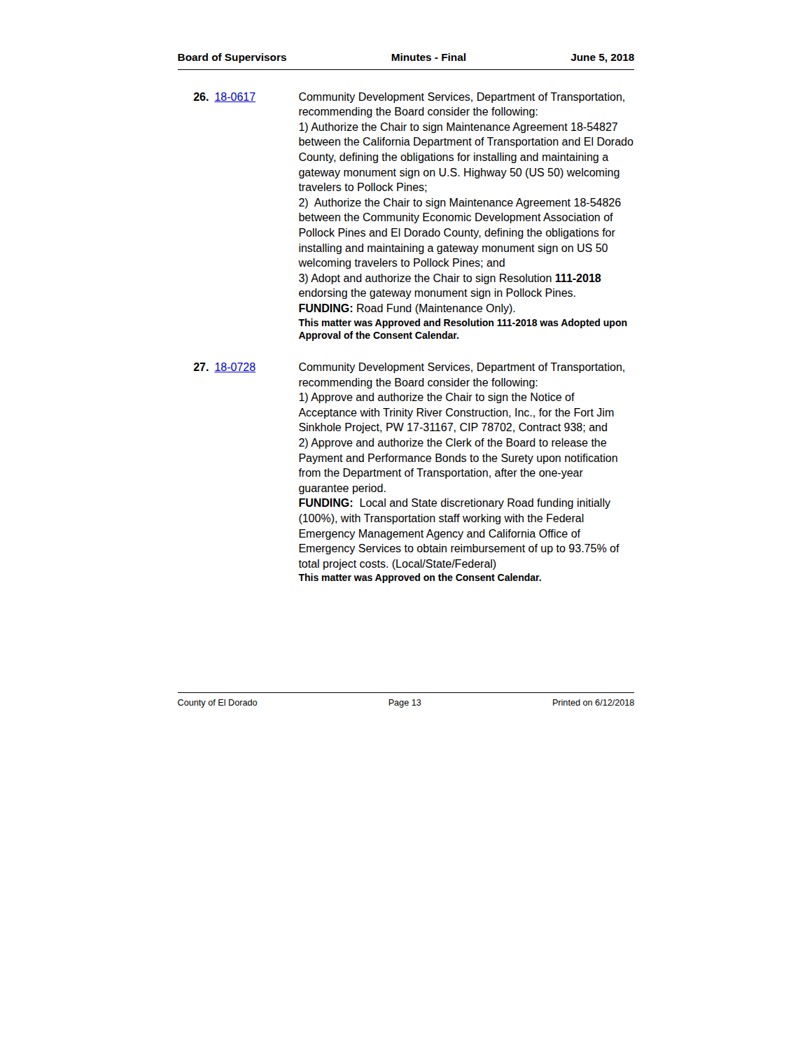Board of Supervisors
Minutes - Final
June 5, 2018
26.
18-0617
Community Development Services, Department of Transportation, recommending the Board consider the following:
1) Authorize the Chair to sign Maintenance Agreement 18-54827 between the California Department of Transportation and El Dorado County, defining the obligations for installing and maintaining a gateway monument sign on U.S. Highway 50 (US 50) welcoming travelers to Pollock Pines;
2) Authorize the Chair to sign Maintenance Agreement 18-54826 between the Community Economic Development Association of Pollock Pines and El Dorado County, defining the obligations for installing and maintaining a gateway monument sign on US 50 welcoming travelers to Pollock Pines; and
3) Adopt and authorize the Chair to sign Resolution 111-2018 endorsing the gateway monument sign in Pollock Pines.
FUNDING: Road Fund (Maintenance Only).
This matter was Approved and Resolution 111-2018 was Adopted upon Approval of the Consent Calendar.
27.
18-0728
Community Development Services, Department of Transportation, recommending the Board consider the following:
1) Approve and authorize the Chair to sign the Notice of Acceptance with Trinity River Construction, Inc., for the Fort Jim Sinkhole Project, PW 17-31167, CIP 78702, Contract 938; and
2) Approve and authorize the Clerk of the Board to release the Payment and Performance Bonds to the Surety upon notification from the Department of Transportation, after the one-year guarantee period.
FUNDING: Local and State discretionary Road funding initially (100%), with Transportation staff working with the Federal Emergency Management Agency and California Office of Emergency Services to obtain reimbursement of up to 93.75% of total project costs. (Local/State/Federal)
This matter was Approved on the Consent Calendar.
County of El Dorado
Page 13
Printed on 6/12/2018